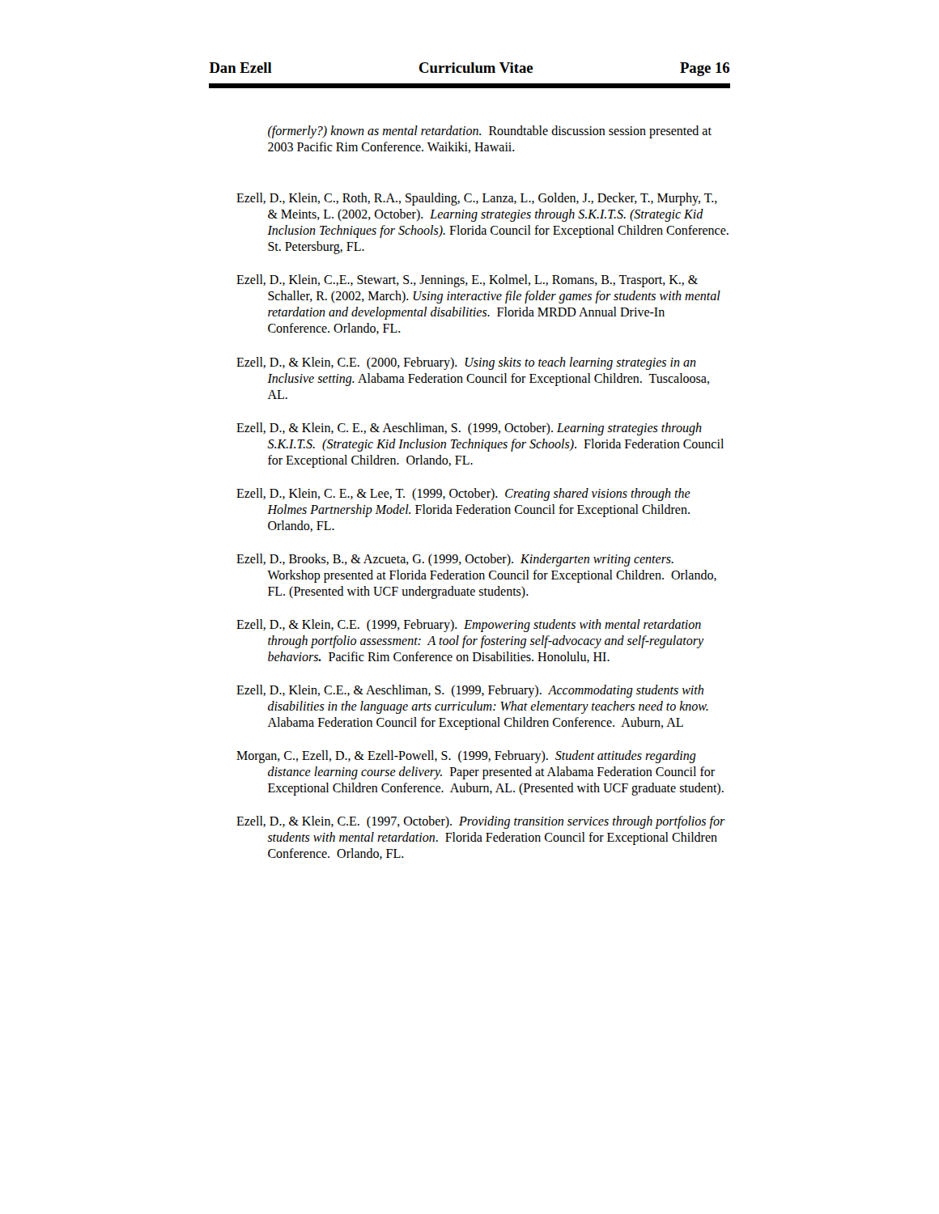Dan Ezell Curriculum Vitae Page 16
(formerly?) known as mental retardation. Roundtable discussion session presented at 2003 Pacific Rim Conference. Waikiki, Hawaii.
Ezell, D., Klein, C., Roth, R.A., Spaulding, C., Lanza, L., Golden, J., Decker, T., Murphy, T., & Meints, L. (2002, October). Learning strategies through S.K.I.T.S. (Strategic Kid Inclusion Techniques for Schools). Florida Council for Exceptional Children Conference. St. Petersburg, FL.
Ezell, D., Klein, C.,E., Stewart, S., Jennings, E., Kolmel, L., Romans, B., Trasport, K., & Schaller, R. (2002, March). Using interactive file folder games for students with mental retardation and developmental disabilities. Florida MRDD Annual Drive-In Conference. Orlando, FL.
Ezell, D., & Klein, C.E. (2000, February). Using skits to teach learning strategies in an Inclusive setting. Alabama Federation Council for Exceptional Children. Tuscaloosa, AL.
Ezell, D., & Klein, C. E., & Aeschliman, S. (1999, October). Learning strategies through S.K.I.T.S. (Strategic Kid Inclusion Techniques for Schools). Florida Federation Council for Exceptional Children. Orlando, FL.
Ezell, D., Klein, C. E., & Lee, T. (1999, October). Creating shared visions through the Holmes Partnership Model. Florida Federation Council for Exceptional Children. Orlando, FL.
Ezell, D., Brooks, B., & Azcueta, G. (1999, October). Kindergarten writing centers. Workshop presented at Florida Federation Council for Exceptional Children. Orlando, FL. (Presented with UCF undergraduate students).
Ezell, D., & Klein, C.E. (1999, February). Empowering students with mental retardation through portfolio assessment: A tool for fostering self-advocacy and self-regulatory behaviors. Pacific Rim Conference on Disabilities. Honolulu, HI.
Ezell, D., Klein, C.E., & Aeschliman, S. (1999, February). Accommodating students with disabilities in the language arts curriculum: What elementary teachers need to know. Alabama Federation Council for Exceptional Children Conference. Auburn, AL
Morgan, C., Ezell, D., & Ezell-Powell, S. (1999, February). Student attitudes regarding distance learning course delivery. Paper presented at Alabama Federation Council for Exceptional Children Conference. Auburn, AL. (Presented with UCF graduate student).
Ezell, D., & Klein, C.E. (1997, October). Providing transition services through portfolios for students with mental retardation. Florida Federation Council for Exceptional Children Conference. Orlando, FL.